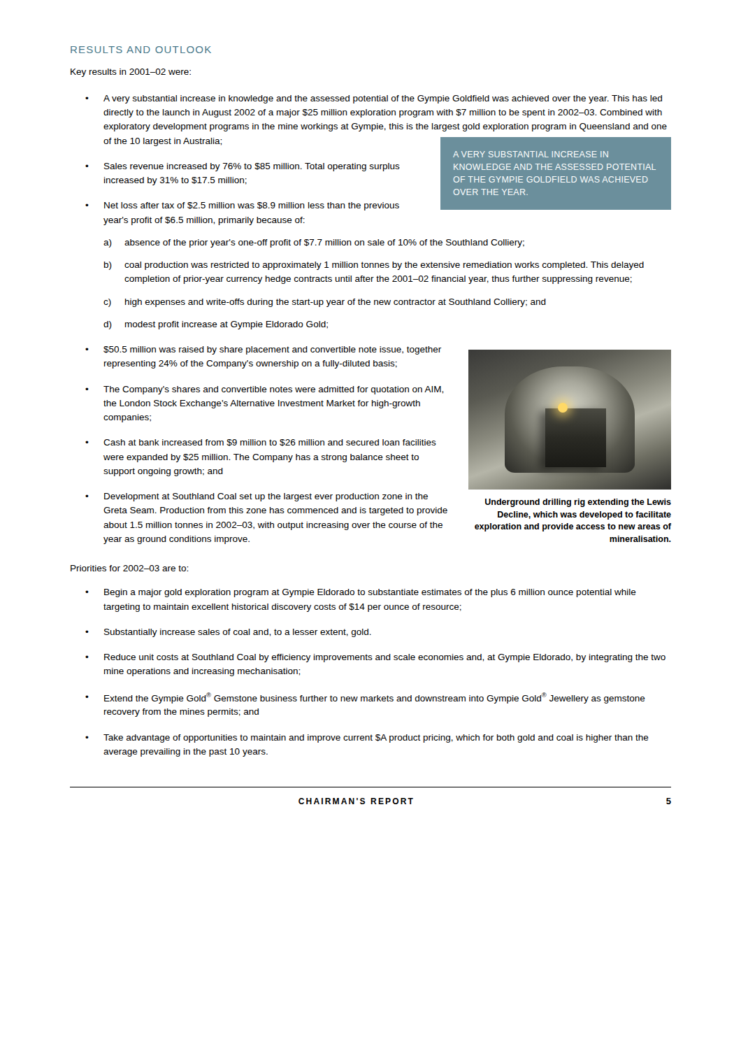Results and Outlook
Key results in 2001–02 were:
A very substantial increase in knowledge and the assessed potential of the Gympie Goldfield was achieved over the year. This has led directly to the launch in August 2002 of a major $25 million exploration program with $7 million to be spent in 2002–03. Combined with exploratory development programs in the mine workings at Gympie, this is the largest gold exploration program in Queensland and one of the 10 largest in Australia;
A VERY SUBSTANTIAL INCREASE IN KNOWLEDGE AND THE ASSESSED POTENTIAL OF THE GYMPIE GOLDFIELD WAS ACHIEVED OVER THE YEAR.
Sales revenue increased by 76% to $85 million. Total operating surplus increased by 31% to $17.5 million;
Net loss after tax of $2.5 million was $8.9 million less than the previous year's profit of $6.5 million, primarily because of:
absence of the prior year's one-off profit of $7.7 million on sale of 10% of the Southland Colliery;
coal production was restricted to approximately 1 million tonnes by the extensive remediation works completed. This delayed completion of prior-year currency hedge contracts until after the 2001–02 financial year, thus further suppressing revenue;
high expenses and write-offs during the start-up year of the new contractor at Southland Colliery; and
modest profit increase at Gympie Eldorado Gold;
Underground drilling rig extending the Lewis Decline, which was developed to facilitate exploration and provide access to new areas of mineralisation.
$50.5 million was raised by share placement and convertible note issue, together representing 24% of the Company's ownership on a fully-diluted basis;
The Company's shares and convertible notes were admitted for quotation on AIM, the London Stock Exchange's Alternative Investment Market for high-growth companies;
Cash at bank increased from $9 million to $26 million and secured loan facilities were expanded by $25 million. The Company has a strong balance sheet to support ongoing growth; and
Development at Southland Coal set up the largest ever production zone in the Greta Seam. Production from this zone has commenced and is targeted to provide about 1.5 million tonnes in 2002–03, with output increasing over the course of the year as ground conditions improve.
Priorities for 2002–03 are to:
Begin a major gold exploration program at Gympie Eldorado to substantiate estimates of the plus 6 million ounce potential while targeting to maintain excellent historical discovery costs of $14 per ounce of resource;
Substantially increase sales of coal and, to a lesser extent, gold.
Reduce unit costs at Southland Coal by efficiency improvements and scale economies and, at Gympie Eldorado, by integrating the two mine operations and increasing mechanisation;
Extend the Gympie Gold® Gemstone business further to new markets and downstream into Gympie Gold® Jewellery as gemstone recovery from the mines permits; and
Take advantage of opportunities to maintain and improve current $A product pricing, which for both gold and coal is higher than the average prevailing in the past 10 years.
CHAIRMAN'S REPORT 5